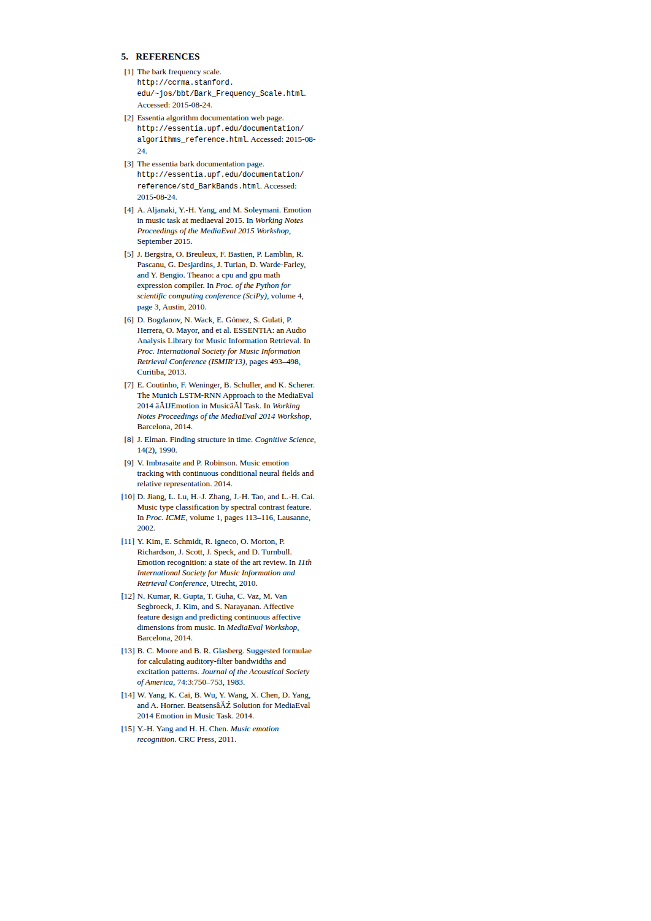5. REFERENCES
[1] The bark frequency scale. http://ccrma.stanford.
edu/~jos/bbt/Bark_Frequency_Scale.html. Accessed: 2015-08-24.
[2] Essentia algorithm documentation web page. http://essentia.upf.edu/documentation/
algorithms_reference.html. Accessed: 2015-08-24.
[3] The essentia bark documentation page. http://essentia.upf.edu/documentation/
reference/std_BarkBands.html. Accessed: 2015-08-24.
[4] A. Aljanaki, Y.-H. Yang, and M. Soleymani. Emotion in music task at mediaeval 2015. In Working Notes Proceedings of the MediaEval 2015 Workshop, September 2015.
[5] J. Bergstra, O. Breuleux, F. Bastien, P. Lamblin, R. Pascanu, G. Desjardins, J. Turian, D. Warde-Farley, and Y. Bengio. Theano: a cpu and gpu math expression compiler. In Proc. of the Python for scientific computing conference (SciPy), volume 4, page 3, Austin, 2010.
[6] D. Bogdanov, N. Wack, E. Gómez, S. Gulati, P. Herrera, O. Mayor, and et al. ESSENTIA: an Audio Analysis Library for Music Information Retrieval. In Proc. International Society for Music Information Retrieval Conference (ISMIR'13), pages 493–498, Curitiba, 2013.
[7] E. Coutinho, F. Weninger, B. Schuller, and K. Scherer. The Munich LSTM-RNN Approach to the MediaEval 2014 âĂIJEmotion in MusicâĂİ Task. In Working Notes Proceedings of the MediaEval 2014 Workshop, Barcelona, 2014.
[8] J. Elman. Finding structure in time. Cognitive Science, 14(2), 1990.
[9] V. Imbrasaite and P. Robinson. Music emotion tracking with continuous conditional neural fields and relative representation. 2014.
[10] D. Jiang, L. Lu, H.-J. Zhang, J.-H. Tao, and L.-H. Cai. Music type classification by spectral contrast feature. In Proc. ICME, volume 1, pages 113–116, Lausanne, 2002.
[11] Y. Kim, E. Schmidt, R. igneco, O. Morton, P. Richardson, J. Scott, J. Speck, and D. Turnbull. Emotion recognition: a state of the art review. In 11th International Society for Music Information and Retrieval Conference, Utrecht, 2010.
[12] N. Kumar, R. Gupta, T. Guha, C. Vaz, M. Van Segbroeck, J. Kim, and S. Narayanan. Affective feature design and predicting continuous affective dimensions from music. In MediaEval Workshop, Barcelona, 2014.
[13] B. C. Moore and B. R. Glasberg. Suggested formulae for calculating auditory-filter bandwidths and excitation patterns. Journal of the Acoustical Society of America, 74:3:750–753, 1983.
[14] W. Yang, K. Cai, B. Wu, Y. Wang, X. Chen, D. Yang, and A. Horner. BeatsensâĂŹ Solution for MediaEval 2014 Emotion in Music Task. 2014.
[15] Y.-H. Yang and H. H. Chen. Music emotion recognition. CRC Press, 2011.